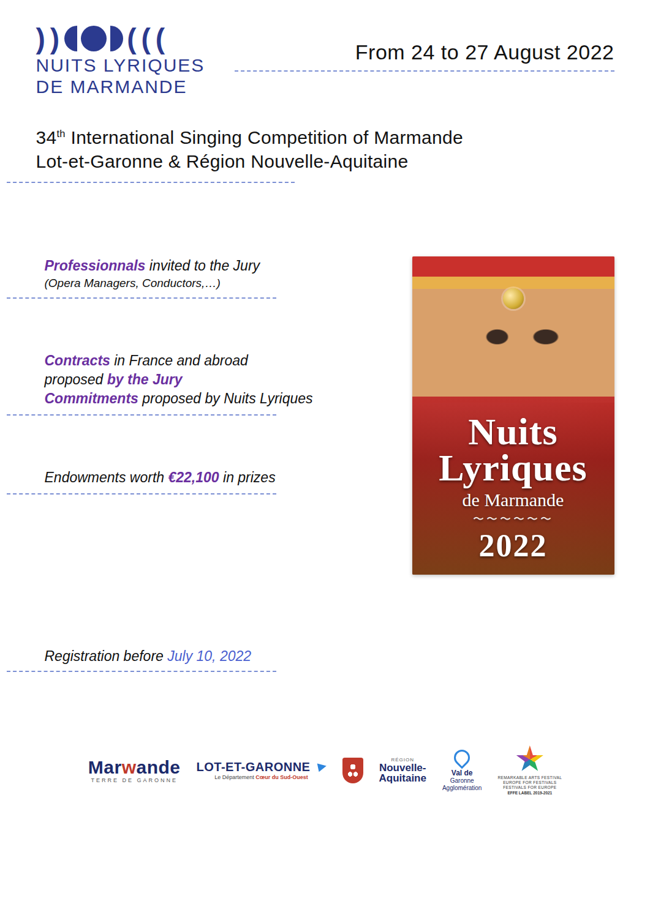)) (((
NUITS LYRIQUES
DE MARMANDE
From 24 to 27 August 2022
34th International Singing Competition of Marmande
Lot-et-Garonne & Région Nouvelle-Aquitaine
Professionnals invited to the Jury
(Opera Managers, Conductors,…)
Contracts in France and abroad
proposed by the Jury
Commitments proposed by Nuits Lyriques
Endowments worth €22,100 in prizes
Nuits
Lyriques
de Marmande
〜〜〜〜〜〜
2022
Registration before July 10, 2022
Marwande
TERRE DE GARONNE
LOT-ET-GARONNE
Le Département Cœur du Sud-Ouest
RÉGION
Nouvelle-Aquitaine
Val de Garonne
Agglomération
REMARKABLE ARTS FESTIVAL
EUROPE FOR FESTIVALS
FESTIVALS FOR EUROPE
EFFE LABEL 2019-2021